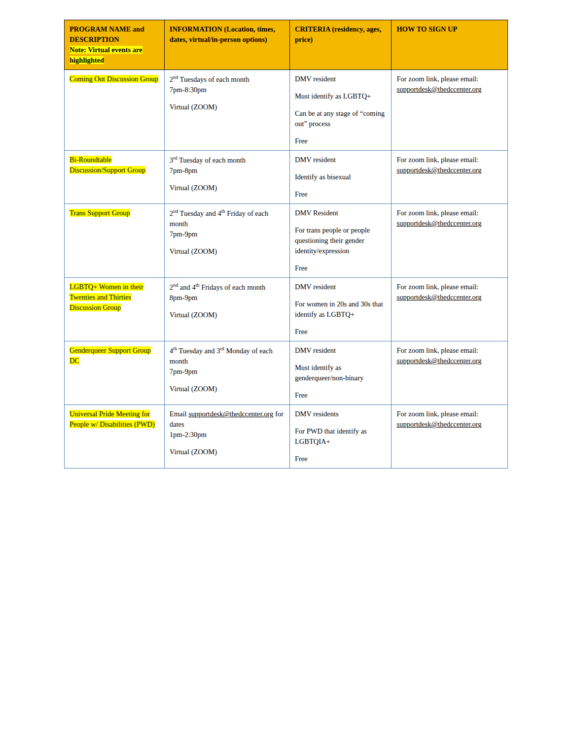| PROGRAM NAME and DESCRIPTION Note: Virtual events are highlighted | INFORMATION (Location, times, dates, virtual/in-person options) | CRITERIA (residency, ages, price) | HOW TO SIGN UP |
| --- | --- | --- | --- |
| Coming Out Discussion Group | 2 nd Tuesdays of each month 7pm-8:30pm Virtual (ZOOM) | DMV resident Must identify as LGBTQ+ Can be at any stage of “coming out” process Free | For zoom link, please email: supportdesk@thedccenter.org |
| Bi-Roundtable Discussion/Support Group | 3 rd Tuesday of each month 7pm-8pm Virtual (ZOOM) | DMV resident Identify as bisexual Free | For zoom link, please email: supportdesk@thedccenter.org |
| Trans Support Group | 2 nd Tuesday and 4 th Friday of each month 7pm-9pm Virtual (ZOOM) | DMV Resident For trans people or people questioning their gender identity/expression Free | For zoom link, please email: supportdesk@thedccenter.org |
| LGBTQ+ Women in their Twenties and Thirties Discussion Group | 2 nd and 4 th Fridays of each month 8pm-9pm Virtual (ZOOM) | DMV resident For women in 20s and 30s that identify as LGBTQ+ Free | For zoom link, please email: supportdesk@thedccenter.org |
| Genderqueer Support Group DC | 4 th Tuesday and 3 rd Monday of each month 7pm-9pm Virtual (ZOOM) | DMV resident Must identify as genderqueer/non-binary Free | For zoom link, please email: supportdesk@thedccenter.org |
| Universal Pride Meeting for People w/ Disabilities (PWD) | Email supportdesk@thedccenter.org for dates 1pm-2:30pm Virtual (ZOOM) | DMV residents For PWD that identify as LGBTQIA+ Free | For zoom link, please email: supportdesk@thedccenter.org |